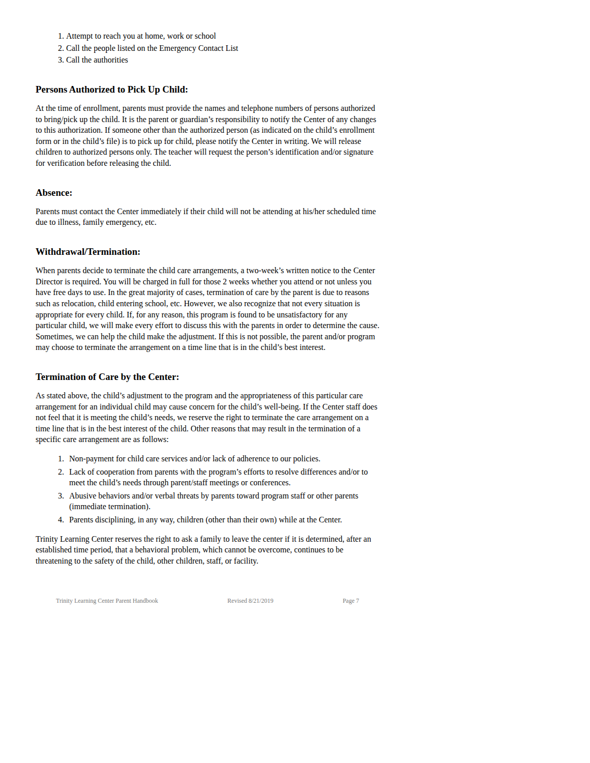Attempt to reach you at home, work or school
Call the people listed on the Emergency Contact List
Call the authorities
Persons Authorized to Pick Up Child:
At the time of enrollment, parents must provide the names and telephone numbers of persons authorized to bring/pick up the child. It is the parent or guardian’s responsibility to notify the Center of any changes to this authorization. If someone other than the authorized person (as indicated on the child’s enrollment form or in the child’s file) is to pick up for child, please notify the Center in writing. We will release children to authorized persons only. The teacher will request the person’s identification and/or signature for verification before releasing the child.
Absence:
Parents must contact the Center immediately if their child will not be attending at his/her scheduled time due to illness, family emergency, etc.
Withdrawal/Termination:
When parents decide to terminate the child care arrangements, a two-week’s written notice to the Center Director is required. You will be charged in full for those 2 weeks whether you attend or not unless you have free days to use. In the great majority of cases, termination of care by the parent is due to reasons such as relocation, child entering school, etc. However, we also recognize that not every situation is appropriate for every child. If, for any reason, this program is found to be unsatisfactory for any particular child, we will make every effort to discuss this with the parents in order to determine the cause. Sometimes, we can help the child make the adjustment. If this is not possible, the parent and/or program may choose to terminate the arrangement on a time line that is in the child’s best interest.
Termination of Care by the Center:
As stated above, the child’s adjustment to the program and the appropriateness of this particular care arrangement for an individual child may cause concern for the child’s well-being. If the Center staff does not feel that it is meeting the child’s needs, we reserve the right to terminate the care arrangement on a time line that is in the best interest of the child. Other reasons that may result in the termination of a specific care arrangement are as follows:
Non-payment for child care services and/or lack of adherence to our policies.
Lack of cooperation from parents with the program’s efforts to resolve differences and/or to meet the child’s needs through parent/staff meetings or conferences.
Abusive behaviors and/or verbal threats by parents toward program staff or other parents (immediate termination).
Parents disciplining, in any way, children (other than their own) while at the Center.
Trinity Learning Center reserves the right to ask a family to leave the center if it is determined, after an established time period, that a behavioral problem, which cannot be overcome, continues to be threatening to the safety of the child, other children, staff, or facility.
Trinity Learning Center Parent Handbook Revised 8/21/2019 Page 7